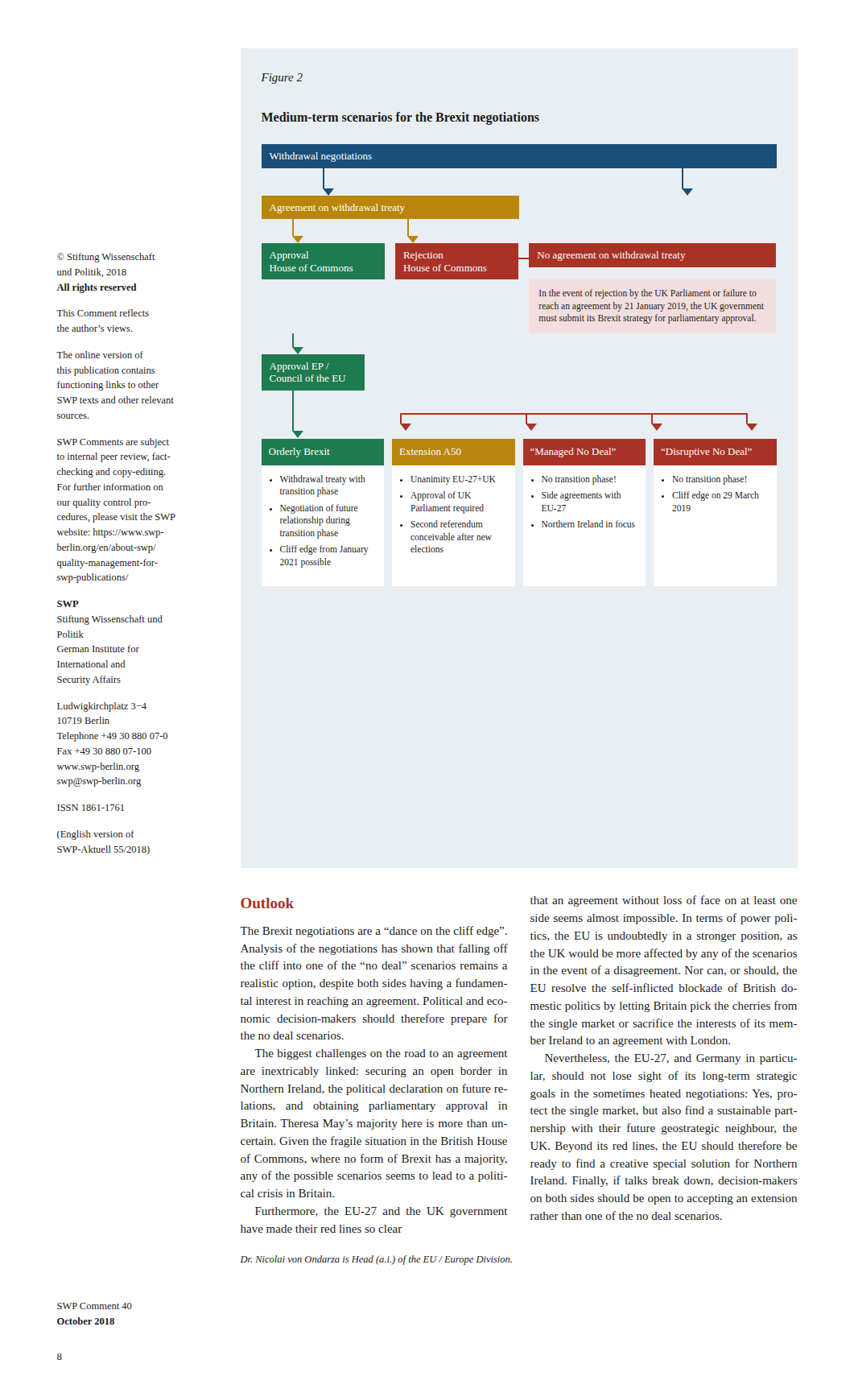© Stiftung Wissenschaft
und Politik, 2018
All rights reserved
This Comment reflects
the author’s views.
The online version of
this publication contains
functioning links to other
SWP texts and other relevant
sources.
SWP Comments are subject
to internal peer review, fact-
checking and copy-editing.
For further information on
our quality control pro-
cedures, please visit the SWP
website: https://www.swp-
berlin.org/en/about-swp/
quality-management-for-
swp-publications/
SWP
Stiftung Wissenschaft und
Politik
German Institute for
International and
Security Affairs
Ludwigkirchplatz 3−4
10719 Berlin
Telephone +49 30 880 07-0
Fax +49 30 880 07-100
www.swp-berlin.org
swp@swp-berlin.org
ISSN 1861-1761
(English version of
SWP-Aktuell 55/2018)
Figure 2
Medium-term scenarios for the Brexit negotiations
Withdrawal negotiations
Agreement on withdrawal treaty
Approval
House of Commons
Rejection
House of Commons
No agreement on withdrawal treaty
In the event of rejection by the UK Parliament or failure to reach an agreement by 21 January 2019, the UK government must submit its Brexit strategy for parliamentary approval.
Approval EP /
Council of the EU
Orderly Brexit
Withdrawal treaty with transition phase
Negotiation of future relationship during transition phase
Cliff edge from January 2021 possible
Extension A50
Unanimity EU-27+UK
Approval of UK Parliament required
Second referendum conceivable after new elections
“Managed No Deal”
No transition phase!
Side agreements with EU-27
Northern Ireland in focus
“Disruptive No Deal”
No transition phase!
Cliff edge on 29 March 2019
Outlook
The Brexit negotiations are a “dance on the cliff edge”. Analysis of the negotiations has shown that falling off the cliff into one of the “no deal” scenarios remains a realistic option, despite both sides having a fundamental interest in reaching an agreement. Political and economic decision-makers should therefore prepare for the no deal scenarios.
The biggest challenges on the road to an agreement are inextricably linked: securing an open border in Northern Ireland, the political declaration on future relations, and obtaining parliamentary approval in Britain. Theresa May’s majority here is more than uncertain. Given the fragile situation in the British House of Commons, where no form of Brexit has a majority, any of the possible scenarios seems to lead to a political crisis in Britain.
Furthermore, the EU-27 and the UK government have made their red lines so clear
that an agreement without loss of face on at least one side seems almost impossible. In terms of power politics, the EU is undoubtedly in a stronger position, as the UK would be more affected by any of the scenarios in the event of a disagreement. Nor can, or should, the EU resolve the self-inflicted blockade of British domestic politics by letting Britain pick the cherries from the single market or sacrifice the interests of its member Ireland to an agreement with London.
Nevertheless, the EU-27, and Germany in particular, should not lose sight of its long-term strategic goals in the sometimes heated negotiations: Yes, protect the single market, but also find a sustainable partnership with their future geostrategic neighbour, the UK. Beyond its red lines, the EU should therefore be ready to find a creative special solution for Northern Ireland. Finally, if talks break down, decision-makers on both sides should be open to accepting an extension rather than one of the no deal scenarios.
Dr. Nicolai von Ondarza is Head (a.i.) of the EU / Europe Division.
SWP Comment 40
October 2018
8